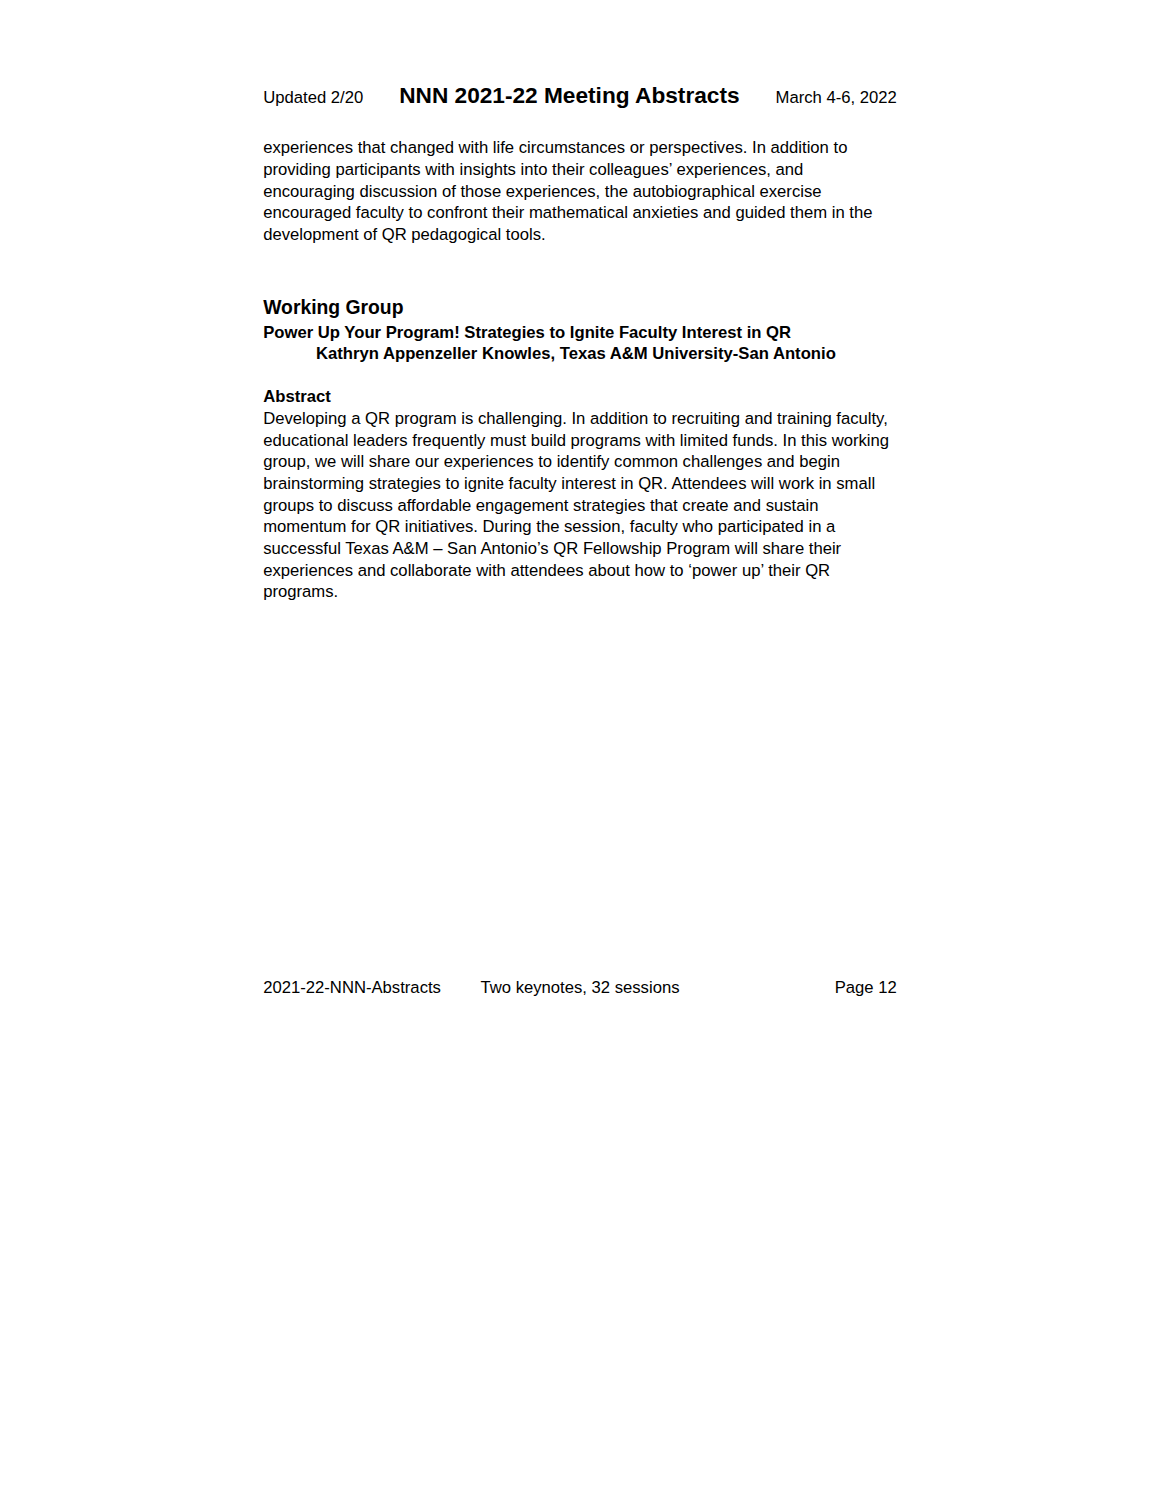Updated 2/20
NNN 2021-22 Meeting Abstracts
March 4-6, 2022
experiences that changed with life circumstances or perspectives. In addition to providing participants with insights into their colleagues’ experiences, and encouraging discussion of those experiences, the autobiographical exercise encouraged faculty to confront their mathematical anxieties and guided them in the development of QR pedagogical tools.
Working Group
Power Up Your Program! Strategies to Ignite Faculty Interest in QR
Kathryn Appenzeller Knowles, Texas A&M University-San Antonio
Abstract
Developing a QR program is challenging. In addition to recruiting and training faculty, educational leaders frequently must build programs with limited funds. In this working group, we will share our experiences to identify common challenges and begin brainstorming strategies to ignite faculty interest in QR. Attendees will work in small groups to discuss affordable engagement strategies that create and sustain momentum for QR initiatives. During the session, faculty who participated in a successful Texas A&M – San Antonio’s QR Fellowship Program will share their experiences and collaborate with attendees about how to ‘power up’ their QR programs.
2021-22-NNN-Abstracts
Two keynotes, 32 sessions
Page 12